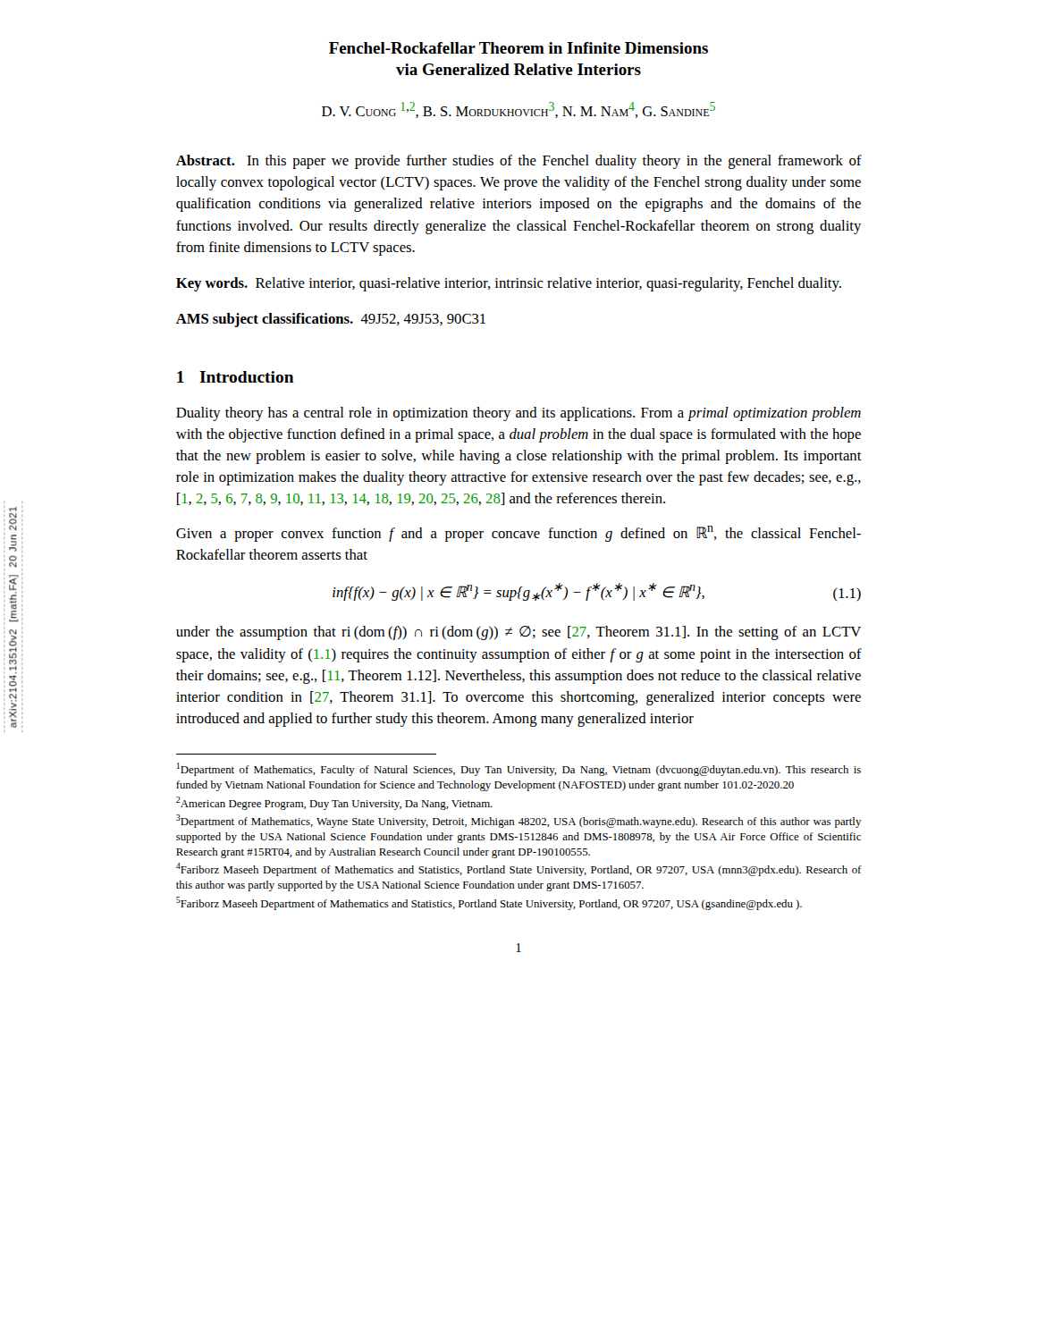arXiv:2104.13510v2 [math.FA] 20 Jun 2021
Fenchel-Rockafellar Theorem in Infinite Dimensions
via Generalized Relative Interiors
D. V. Cuong 1,2, B. S. Mordukhovich3, N. M. Nam4, G. Sandine5
Abstract. In this paper we provide further studies of the Fenchel duality theory in the general framework of locally convex topological vector (LCTV) spaces. We prove the validity of the Fenchel strong duality under some qualification conditions via generalized relative interiors imposed on the epigraphs and the domains of the functions involved. Our results directly generalize the classical Fenchel-Rockafellar theorem on strong duality from finite dimensions to LCTV spaces.
Key words. Relative interior, quasi-relative interior, intrinsic relative interior, quasi-regularity, Fenchel duality.
AMS subject classifications. 49J52, 49J53, 90C31
1 Introduction
Duality theory has a central role in optimization theory and its applications. From a primal optimization problem with the objective function defined in a primal space, a dual problem in the dual space is formulated with the hope that the new problem is easier to solve, while having a close relationship with the primal problem. Its important role in optimization makes the duality theory attractive for extensive research over the past few decades; see, e.g., [1, 2, 5, 6, 7, 8, 9, 10, 11, 13, 14, 18, 19, 20, 25, 26, 28] and the references therein.
Given a proper convex function f and a proper concave function g defined on ℝn, the classical Fenchel-Rockafellar theorem asserts that
inf{f(x) − g(x) | x ∈ ℝn} = sup{g∗(x∗) − f∗(x∗) | x∗ ∈ ℝn}, (1.1)
under the assumption that ri (dom (f)) ∩ ri (dom (g)) ≠ ∅; see [27, Theorem 31.1]. In the setting of an LCTV space, the validity of (1.1) requires the continuity assumption of either f or g at some point in the intersection of their domains; see, e.g., [11, Theorem 1.12]. Nevertheless, this assumption does not reduce to the classical relative interior condition in [27, Theorem 31.1]. To overcome this shortcoming, generalized interior concepts were introduced and applied to further study this theorem. Among many generalized interior
1Department of Mathematics, Faculty of Natural Sciences, Duy Tan University, Da Nang, Vietnam (dvcuong@duytan.edu.vn). This research is funded by Vietnam National Foundation for Science and Technology Development (NAFOSTED) under grant number 101.02-2020.20
2American Degree Program, Duy Tan University, Da Nang, Vietnam.
3Department of Mathematics, Wayne State University, Detroit, Michigan 48202, USA (boris@math.wayne.edu). Research of this author was partly supported by the USA National Science Foundation under grants DMS-1512846 and DMS-1808978, by the USA Air Force Office of Scientific Research grant #15RT04, and by Australian Research Council under grant DP-190100555.
4Fariborz Maseeh Department of Mathematics and Statistics, Portland State University, Portland, OR 97207, USA (mnn3@pdx.edu). Research of this author was partly supported by the USA National Science Foundation under grant DMS-1716057.
5Fariborz Maseeh Department of Mathematics and Statistics, Portland State University, Portland, OR 97207, USA (gsandine@pdx.edu ).
1